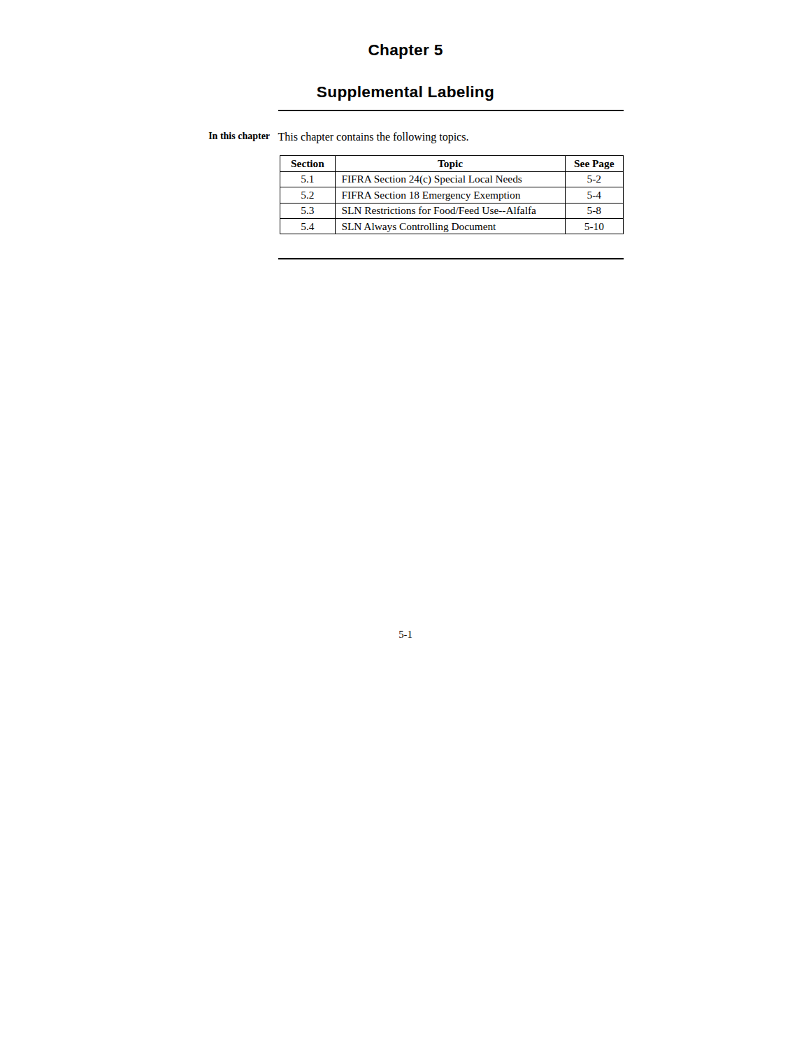Chapter 5
Supplemental Labeling
In this chapter
This chapter contains the following topics.
| Section | Topic | See Page |
| --- | --- | --- |
| 5.1 | FIFRA Section 24(c) Special Local Needs | 5-2 |
| 5.2 | FIFRA Section 18 Emergency Exemption | 5-4 |
| 5.3 | SLN Restrictions for Food/Feed Use--Alfalfa | 5-8 |
| 5.4 | SLN Always Controlling Document | 5-10 |
5-1